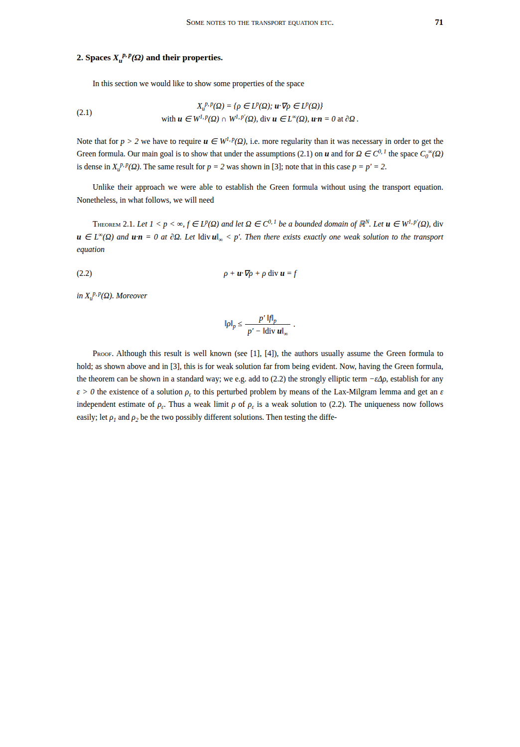Some notes to the transport equation etc. 71
2. Spaces Xup, p(Ω) and their properties.
In this section we would like to show some properties of the space
(2.1) Xup, p(Ω) = {ρ ∈ Lp(Ω); u·∇ρ ∈ Lp(Ω)}
with u ∈ W1, p(Ω) ∩ W1, p′(Ω), div u ∈ L∞(Ω), u·n = 0 at ∂Ω .
Note that for p > 2 we have to require u ∈ W1, p(Ω), i.e. more regularity than it was necessary in order to get the Green formula. Our main goal is to show that under the assumptions (2.1) on u and for Ω ∈ C0, 1 the space C0∞(Ω) is dense in Xup, p(Ω). The same result for p = 2 was shown in [3]; note that in this case p = p′ = 2.
Unlike their approach we were able to establish the Green formula without using the transport equation. Nonetheless, in what follows, we will need
Theorem 2.1. Let 1 < p < ∞, f ∈ Lp(Ω) and let Ω ∈ C0, 1 be a bounded domain of ℝN. Let u ∈ W1, p′(Ω), div u ∈ L∞(Ω) and u·n = 0 at ∂Ω. Let ‖div u‖∞ < p′. Then there exists exactly one weak solution to the transport equation
(2.2) ρ + u·∇ρ + ρ div u = f
in Xup, p(Ω). Moreover
‖ρ‖p ≤ p′ ‖f‖p p′ − ‖div u‖∞ .
Proof. Although this result is well known (see [1], [4]), the authors usually assume the Green formula to hold; as shown above and in [3], this is for weak solution far from being evident. Now, having the Green formula, the theorem can be shown in a standard way; we e.g. add to (2.2) the strongly elliptic term −εΔρ, establish for any ε > 0 the existence of a solution ρε to this perturbed problem by means of the Lax-Milgram lemma and get an ε independent estimate of ρε. Thus a weak limit ρ of ρε is a weak solution to (2.2). The uniqueness now follows easily; let ρ1 and ρ2 be the two possibly different solutions. Then testing the diffe-